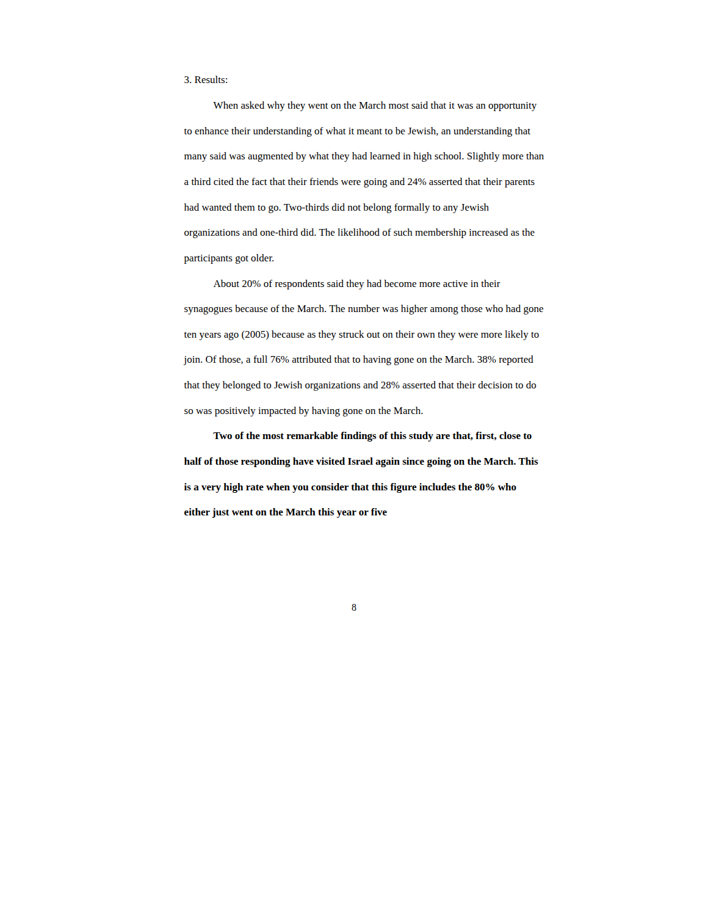3. Results:
When asked why they went on the March most said that it was an opportunity to enhance their understanding of what it meant to be Jewish, an understanding that many said was augmented by what they had learned in high school. Slightly more than a third cited the fact that their friends were going and 24% asserted that their parents had wanted them to go. Two-thirds did not belong formally to any Jewish organizations and one-third did. The likelihood of such membership increased as the participants got older.
About 20% of respondents said they had become more active in their synagogues because of the March. The number was higher among those who had gone ten years ago (2005) because as they struck out on their own they were more likely to join. Of those, a full 76% attributed that to having gone on the March. 38% reported that they belonged to Jewish organizations and 28% asserted that their decision to do so was positively impacted by having gone on the March.
Two of the most remarkable findings of this study are that, first, close to half of those responding have visited Israel again since going on the March. This is a very high rate when you consider that this figure includes the 80% who either just went on the March this year or five
8